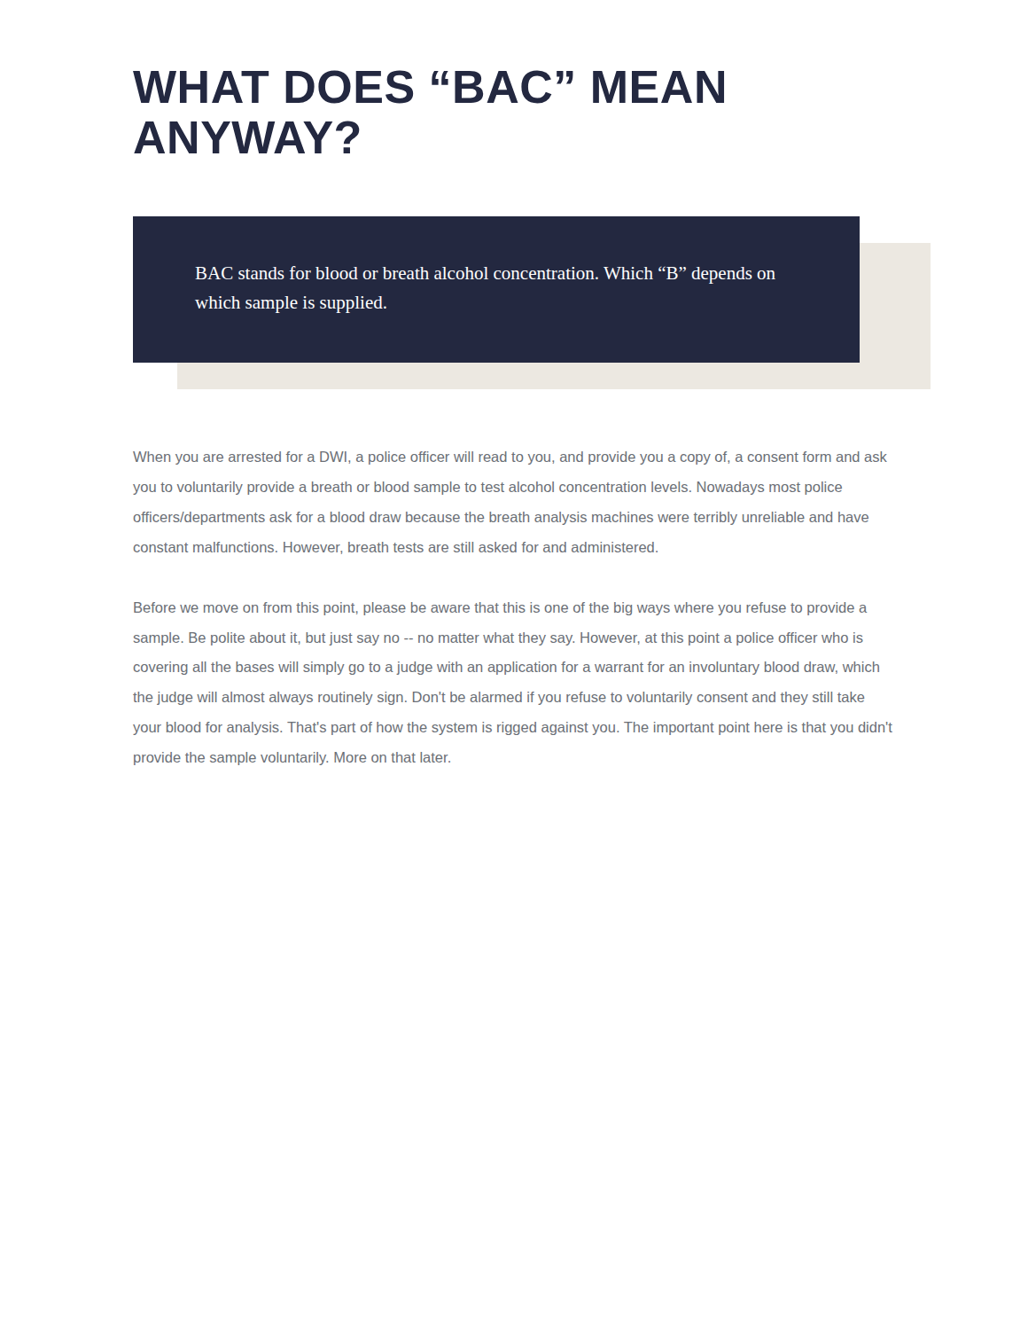What Does “BAC” Mean Anyway?
BAC stands for blood or breath alcohol concentration. Which “B” depends on which sample is supplied.
When you are arrested for a DWI, a police officer will read to you, and provide you a copy of, a consent form and ask you to voluntarily provide a breath or blood sample to test alcohol concentration levels. Nowadays most police officers/departments ask for a blood draw because the breath analysis machines were terribly unreliable and have constant malfunctions. However, breath tests are still asked for and administered.
Before we move on from this point, please be aware that this is one of the big ways where you refuse to provide a sample. Be polite about it, but just say no -- no matter what they say. However, at this point a police officer who is covering all the bases will simply go to a judge with an application for a warrant for an involuntary blood draw, which the judge will almost always routinely sign. Don't be alarmed if you refuse to voluntarily consent and they still take your blood for analysis. That's part of how the system is rigged against you. The important point here is that you didn't provide the sample voluntarily. More on that later.